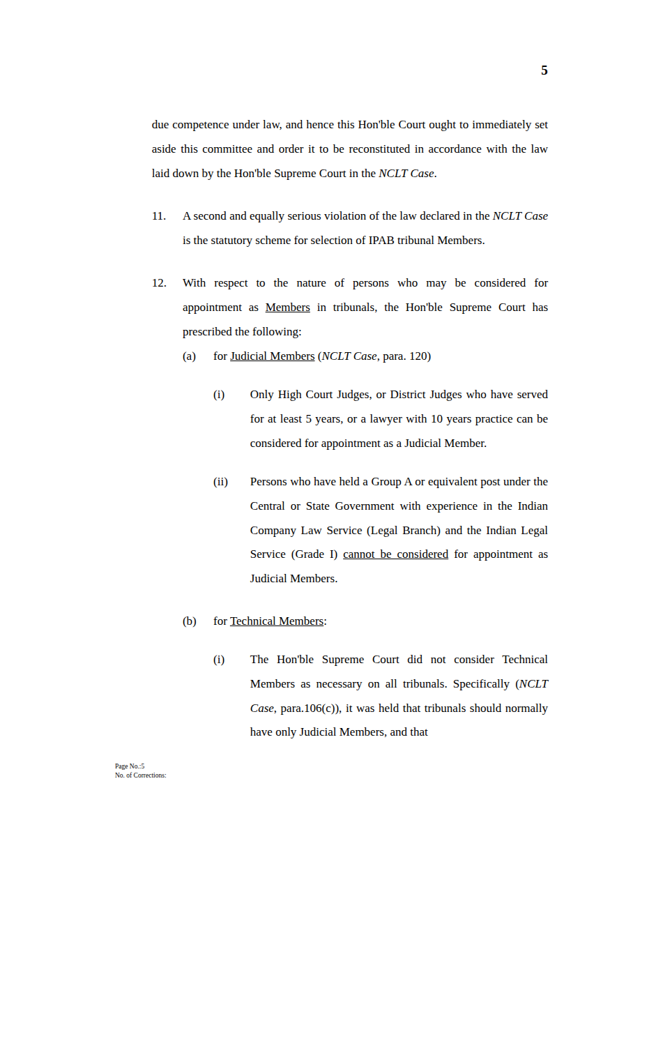5
due competence under law, and hence this Hon'ble Court ought to immediately set aside this committee and order it to be reconstituted in accordance with the law laid down by the Hon'ble Supreme Court in the NCLT Case.
11.
A second and equally serious violation of the law declared in the NCLT Case is the statutory scheme for selection of IPAB tribunal Members.
12.
With respect to the nature of persons who may be considered for appointment as Members in tribunals, the Hon'ble Supreme Court has prescribed the following:
(a)
for Judicial Members (NCLT Case, para. 120)
(i)
Only High Court Judges, or District Judges who have served for at least 5 years, or a lawyer with 10 years practice can be considered for appointment as a Judicial Member.
(ii)
Persons who have held a Group A or equivalent post under the Central or State Government with experience in the Indian Company Law Service (Legal Branch) and the Indian Legal Service (Grade I) cannot be considered for appointment as Judicial Members.
(b)
for Technical Members:
(i)
The Hon'ble Supreme Court did not consider Technical Members as necessary on all tribunals. Specifically (NCLT Case, para.106(c)), it was held that tribunals should normally have only Judicial Members, and that
Page No.:5
No. of Corrections: